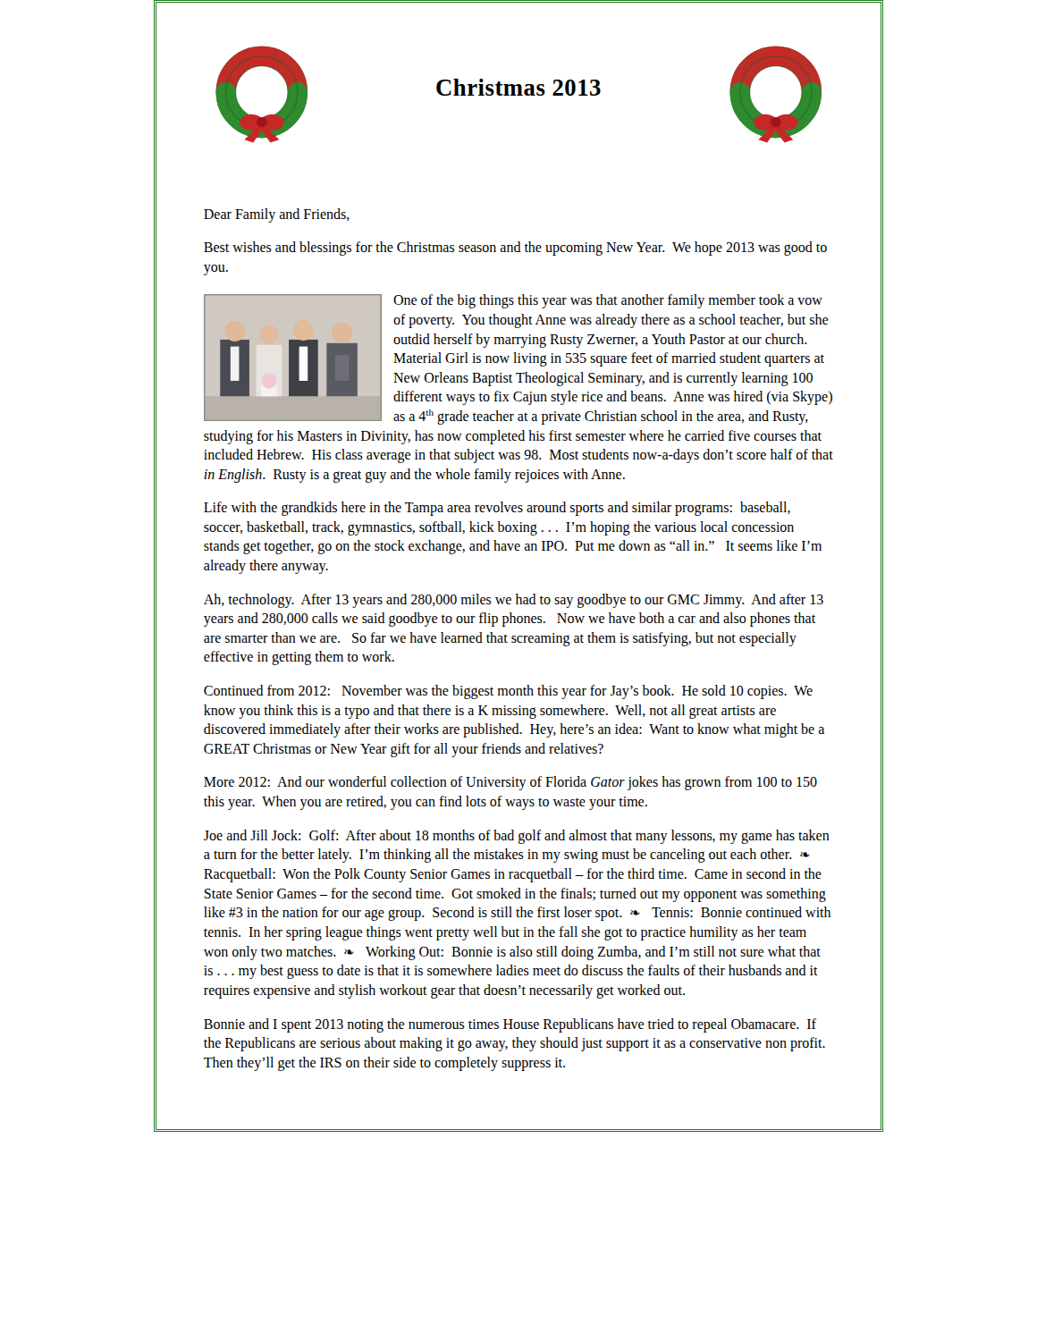Christmas 2013
Dear Family and Friends,
Best wishes and blessings for the Christmas season and the upcoming New Year. We hope 2013 was good to you.
One of the big things this year was that another family member took a vow of poverty. You thought Anne was already there as a school teacher, but she outdid herself by marrying Rusty Zwerner, a Youth Pastor at our church. Material Girl is now living in 535 square feet of married student quarters at New Orleans Baptist Theological Seminary, and is currently learning 100 different ways to fix Cajun style rice and beans. Anne was hired (via Skype) as a 4th grade teacher at a private Christian school in the area, and Rusty, studying for his Masters in Divinity, has now completed his first semester where he carried five courses that included Hebrew. His class average in that subject was 98. Most students now-a-days don’t score half of that in English. Rusty is a great guy and the whole family rejoices with Anne.
Life with the grandkids here in the Tampa area revolves around sports and similar programs: baseball, soccer, basketball, track, gymnastics, softball, kick boxing . . . I’m hoping the various local concession stands get together, go on the stock exchange, and have an IPO. Put me down as “all in.” It seems like I’m already there anyway.
Ah, technology. After 13 years and 280,000 miles we had to say goodbye to our GMC Jimmy. And after 13 years and 280,000 calls we said goodbye to our flip phones. Now we have both a car and also phones that are smarter than we are. So far we have learned that screaming at them is satisfying, but not especially effective in getting them to work.
Continued from 2012: November was the biggest month this year for Jay’s book. He sold 10 copies. We know you think this is a typo and that there is a K missing somewhere. Well, not all great artists are discovered immediately after their works are published. Hey, here’s an idea: Want to know what might be a GREAT Christmas or New Year gift for all your friends and relatives?
More 2012: And our wonderful collection of University of Florida Gator jokes has grown from 100 to 150 this year. When you are retired, you can find lots of ways to waste your time.
Joe and Jill Jock: Golf: After about 18 months of bad golf and almost that many lessons, my game has taken a turn for the better lately. I’m thinking all the mistakes in my swing must be canceling out each other. ❧ Racquetball: Won the Polk County Senior Games in racquetball – for the third time. Came in second in the State Senior Games – for the second time. Got smoked in the finals; turned out my opponent was something like #3 in the nation for our age group. Second is still the first loser spot. ❧ Tennis: Bonnie continued with tennis. In her spring league things went pretty well but in the fall she got to practice humility as her team won only two matches. ❧ Working Out: Bonnie is also still doing Zumba, and I’m still not sure what that is . . . my best guess to date is that it is somewhere ladies meet do discuss the faults of their husbands and it requires expensive and stylish workout gear that doesn’t necessarily get worked out.
Bonnie and I spent 2013 noting the numerous times House Republicans have tried to repeal Obamacare. If the Republicans are serious about making it go away, they should just support it as a conservative non profit. Then they’ll get the IRS on their side to completely suppress it.